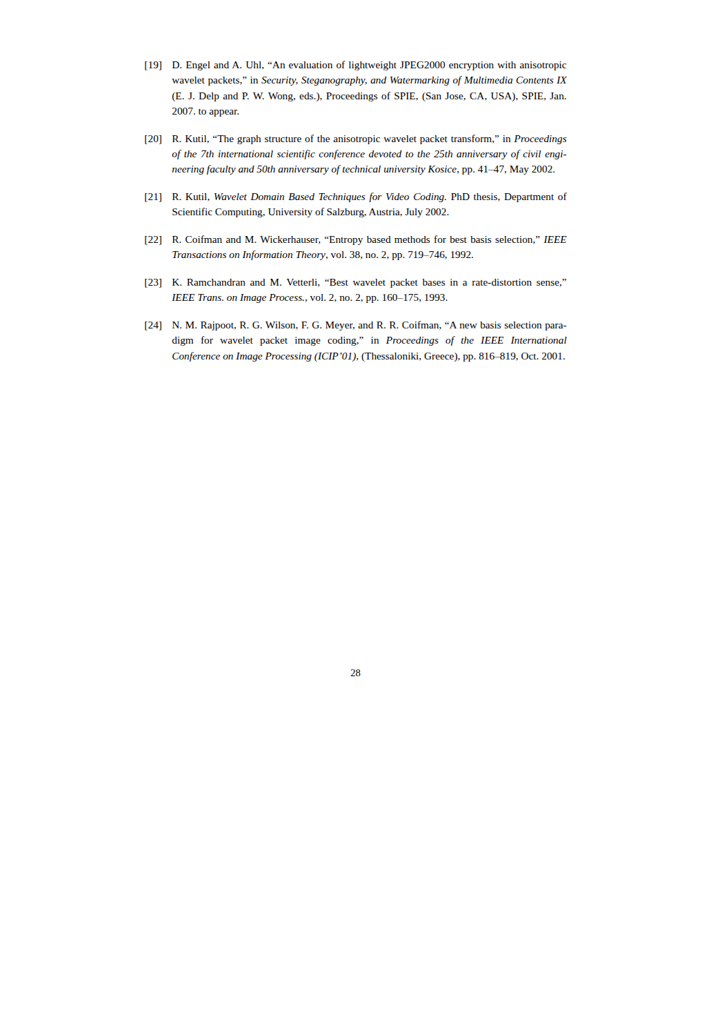[19] D. Engel and A. Uhl, “An evaluation of lightweight JPEG2000 encryption with anisotropic wavelet packets,” in Security, Steganography, and Watermarking of Multimedia Contents IX (E. J. Delp and P. W. Wong, eds.), Proceedings of SPIE, (San Jose, CA, USA), SPIE, Jan. 2007. to appear.
[20] R. Kutil, “The graph structure of the anisotropic wavelet packet transform,” in Proceedings of the 7th international scientific conference devoted to the 25th anniversary of civil engineering faculty and 50th anniversary of technical university Kosice, pp. 41–47, May 2002.
[21] R. Kutil, Wavelet Domain Based Techniques for Video Coding. PhD thesis, Department of Scientific Computing, University of Salzburg, Austria, July 2002.
[22] R. Coifman and M. Wickerhauser, “Entropy based methods for best basis selection,” IEEE Transactions on Information Theory, vol. 38, no. 2, pp. 719–746, 1992.
[23] K. Ramchandran and M. Vetterli, “Best wavelet packet bases in a rate-distortion sense,” IEEE Trans. on Image Process., vol. 2, no. 2, pp. 160–175, 1993.
[24] N. M. Rajpoot, R. G. Wilson, F. G. Meyer, and R. R. Coifman, “A new basis selection paradigm for wavelet packet image coding,” in Proceedings of the IEEE International Conference on Image Processing (ICIP’01), (Thessaloniki, Greece), pp. 816–819, Oct. 2001.
28